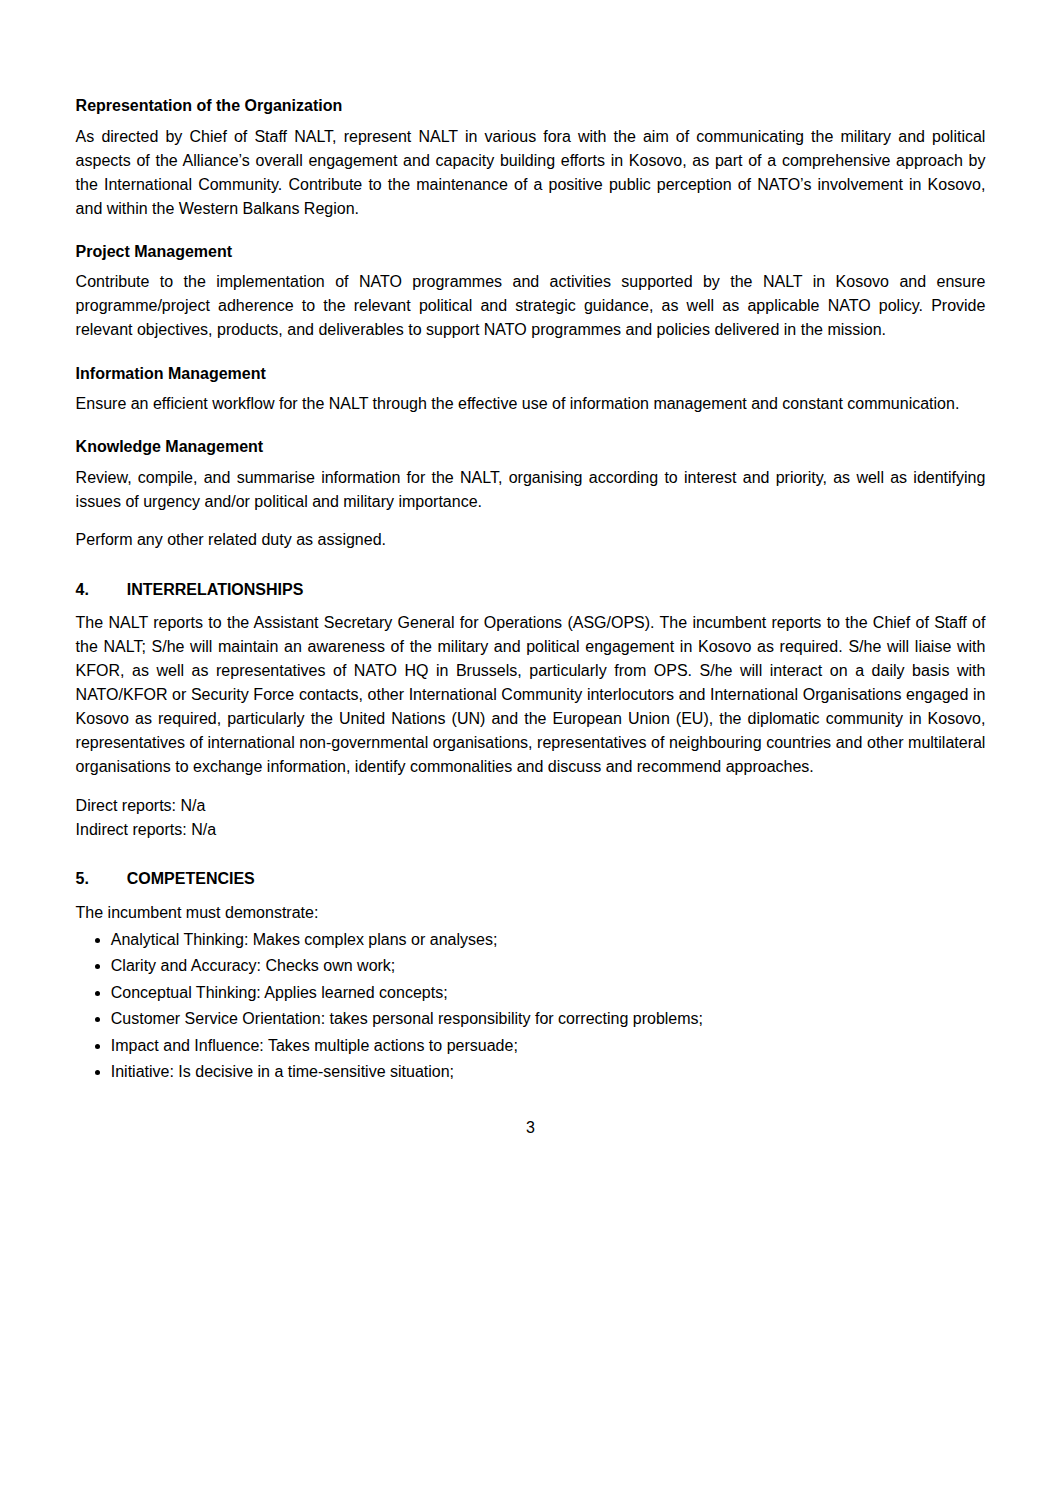Representation of the Organization
As directed by Chief of Staff NALT, represent NALT in various fora with the aim of communicating the military and political aspects of the Alliance’s overall engagement and capacity building efforts in Kosovo, as part of a comprehensive approach by the International Community. Contribute to the maintenance of a positive public perception of NATO’s involvement in Kosovo, and within the Western Balkans Region.
Project Management
Contribute to the implementation of NATO programmes and activities supported by the NALT in Kosovo and ensure programme/project adherence to the relevant political and strategic guidance, as well as applicable NATO policy. Provide relevant objectives, products, and deliverables to support NATO programmes and policies delivered in the mission.
Information Management
Ensure an efficient workflow for the NALT through the effective use of information management and constant communication.
Knowledge Management
Review, compile, and summarise information for the NALT, organising according to interest and priority, as well as identifying issues of urgency and/or political and military importance.
Perform any other related duty as assigned.
4. INTERRELATIONSHIPS
The NALT reports to the Assistant Secretary General for Operations (ASG/OPS). The incumbent reports to the Chief of Staff of the NALT; S/he will maintain an awareness of the military and political engagement in Kosovo as required. S/he will liaise with KFOR, as well as representatives of NATO HQ in Brussels, particularly from OPS. S/he will interact on a daily basis with NATO/KFOR or Security Force contacts, other International Community interlocutors and International Organisations engaged in Kosovo as required, particularly the United Nations (UN) and the European Union (EU), the diplomatic community in Kosovo, representatives of international non-governmental organisations, representatives of neighbouring countries and other multilateral organisations to exchange information, identify commonalities and discuss and recommend approaches.
Direct reports: N/a
Indirect reports: N/a
5. COMPETENCIES
The incumbent must demonstrate:
Analytical Thinking: Makes complex plans or analyses;
Clarity and Accuracy: Checks own work;
Conceptual Thinking: Applies learned concepts;
Customer Service Orientation: takes personal responsibility for correcting problems;
Impact and Influence: Takes multiple actions to persuade;
Initiative: Is decisive in a time-sensitive situation;
3